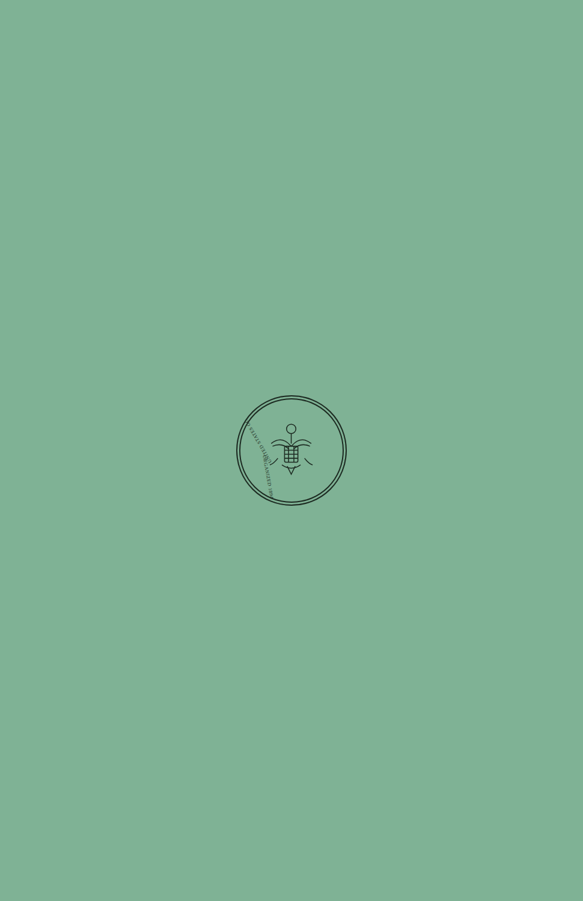UNITED STATES GOLF ASSOCIATION ORGANIZED 1894
United States Golf Association seal, organized 1894.